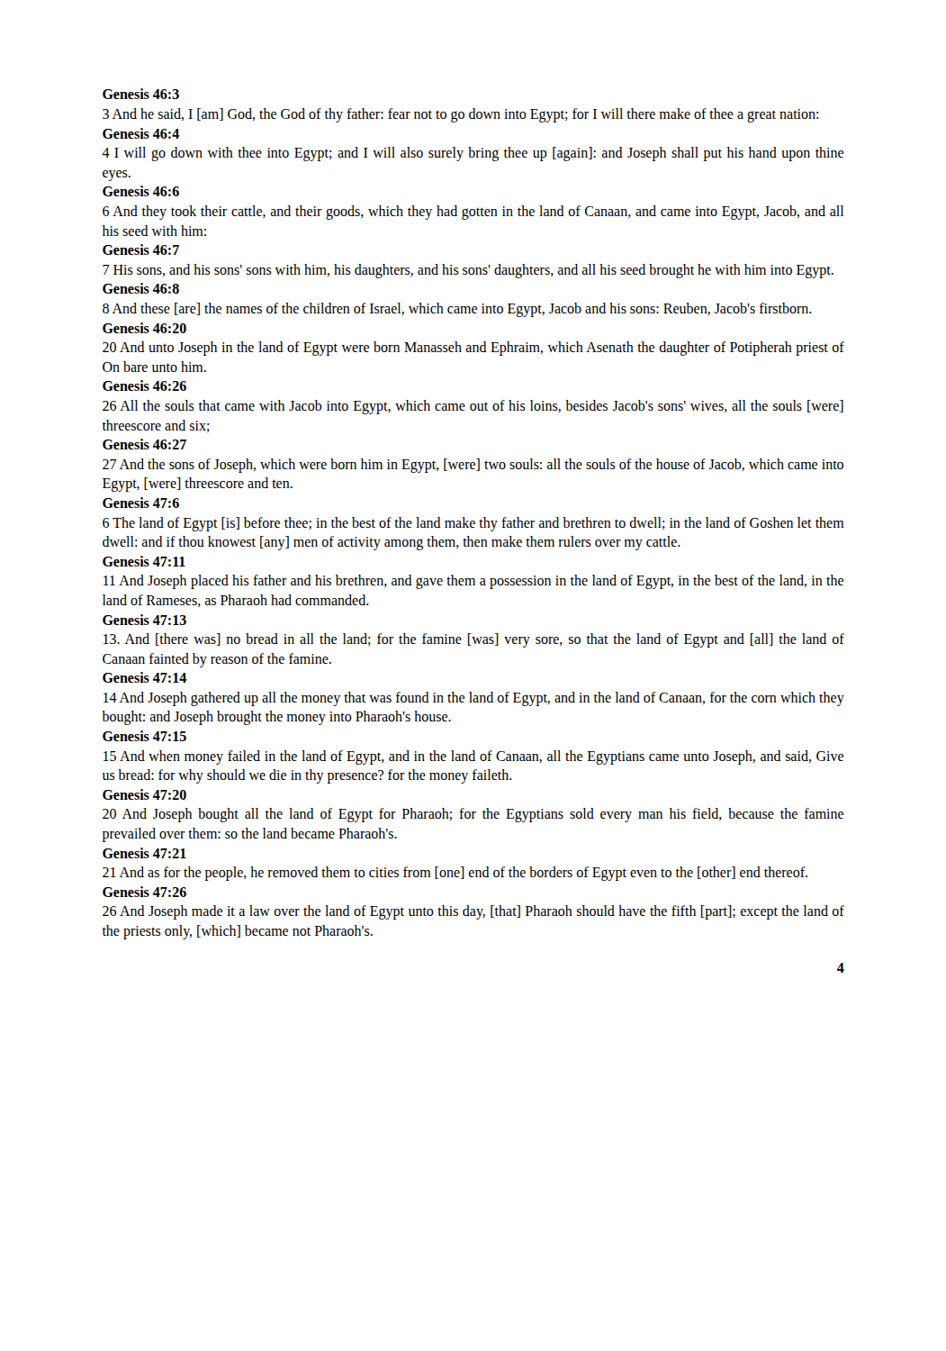Genesis 46:3
3 And he said, I [am] God, the God of thy father: fear not to go down into Egypt; for I will there make of thee a great nation:
Genesis 46:4
4 I will go down with thee into Egypt; and I will also surely bring thee up [again]: and Joseph shall put his hand upon thine eyes.
Genesis 46:6
6 And they took their cattle, and their goods, which they had gotten in the land of Canaan, and came into Egypt, Jacob, and all his seed with him:
Genesis 46:7
7 His sons, and his sons' sons with him, his daughters, and his sons' daughters, and all his seed brought he with him into Egypt.
Genesis 46:8
8 And these [are] the names of the children of Israel, which came into Egypt, Jacob and his sons: Reuben, Jacob's firstborn.
Genesis 46:20
20 And unto Joseph in the land of Egypt were born Manasseh and Ephraim, which Asenath the daughter of Potipherah priest of On bare unto him.
Genesis 46:26
26 All the souls that came with Jacob into Egypt, which came out of his loins, besides Jacob's sons' wives, all the souls [were] threescore and six;
Genesis 46:27
27 And the sons of Joseph, which were born him in Egypt, [were] two souls: all the souls of the house of Jacob, which came into Egypt, [were] threescore and ten.
Genesis 47:6
6 The land of Egypt [is] before thee; in the best of the land make thy father and brethren to dwell; in the land of Goshen let them dwell: and if thou knowest [any] men of activity among them, then make them rulers over my cattle.
Genesis 47:11
11 And Joseph placed his father and his brethren, and gave them a possession in the land of Egypt, in the best of the land, in the land of Rameses, as Pharaoh had commanded.
Genesis 47:13
13. And [there was] no bread in all the land; for the famine [was] very sore, so that the land of Egypt and [all] the land of Canaan fainted by reason of the famine.
Genesis 47:14
14 And Joseph gathered up all the money that was found in the land of Egypt, and in the land of Canaan, for the corn which they bought: and Joseph brought the money into Pharaoh's house.
Genesis 47:15
15 And when money failed in the land of Egypt, and in the land of Canaan, all the Egyptians came unto Joseph, and said, Give us bread: for why should we die in thy presence? for the money faileth.
Genesis 47:20
20 And Joseph bought all the land of Egypt for Pharaoh; for the Egyptians sold every man his field, because the famine prevailed over them: so the land became Pharaoh's.
Genesis 47:21
21 And as for the people, he removed them to cities from [one] end of the borders of Egypt even to the [other] end thereof.
Genesis 47:26
26 And Joseph made it a law over the land of Egypt unto this day, [that] Pharaoh should have the fifth [part]; except the land of the priests only, [which] became not Pharaoh's.
4